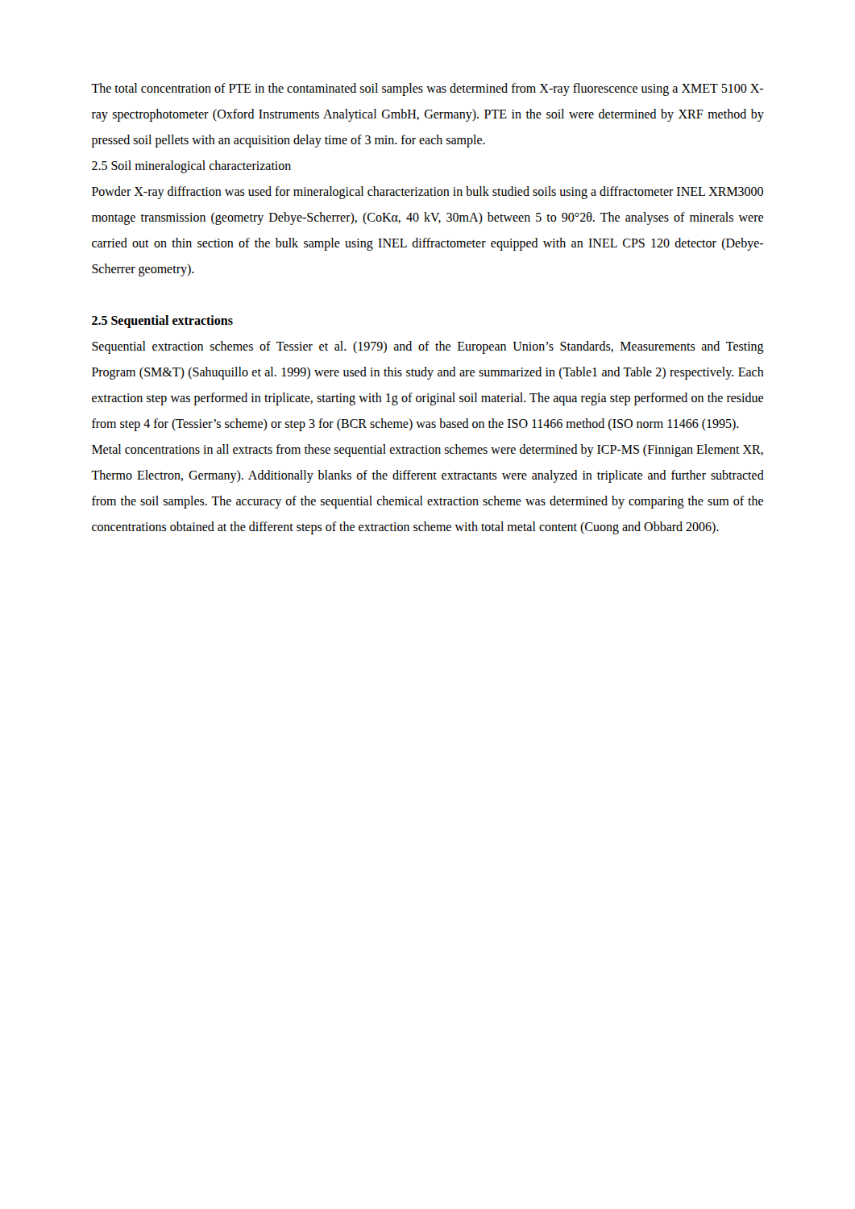The total concentration of PTE in the contaminated soil samples was determined from X-ray fluorescence using a XMET 5100 X-ray spectrophotometer (Oxford Instruments Analytical GmbH, Germany). PTE in the soil were determined by XRF method by pressed soil pellets with an acquisition delay time of 3 min. for each sample.
2.5 Soil mineralogical characterization
Powder X-ray diffraction was used for mineralogical characterization in bulk studied soils using a diffractometer INEL XRM3000 montage transmission (geometry Debye-Scherrer), (CoKα, 40 kV, 30mA) between 5 to 90°2θ. The analyses of minerals were carried out on thin section of the bulk sample using INEL diffractometer equipped with an INEL CPS 120 detector (Debye-Scherrer geometry).
2.5 Sequential extractions
Sequential extraction schemes of Tessier et al. (1979) and of the European Union’s Standards, Measurements and Testing Program (SM&T) (Sahuquillo et al. 1999) were used in this study and are summarized in (Table1 and Table 2) respectively. Each extraction step was performed in triplicate, starting with 1g of original soil material. The aqua regia step performed on the residue from step 4 for (Tessier’s scheme) or step 3 for (BCR scheme) was based on the ISO 11466 method (ISO norm 11466 (1995).
Metal concentrations in all extracts from these sequential extraction schemes were determined by ICP-MS (Finnigan Element XR, Thermo Electron, Germany). Additionally blanks of the different extractants were analyzed in triplicate and further subtracted from the soil samples. The accuracy of the sequential chemical extraction scheme was determined by comparing the sum of the concentrations obtained at the different steps of the extraction scheme with total metal content (Cuong and Obbard 2006).